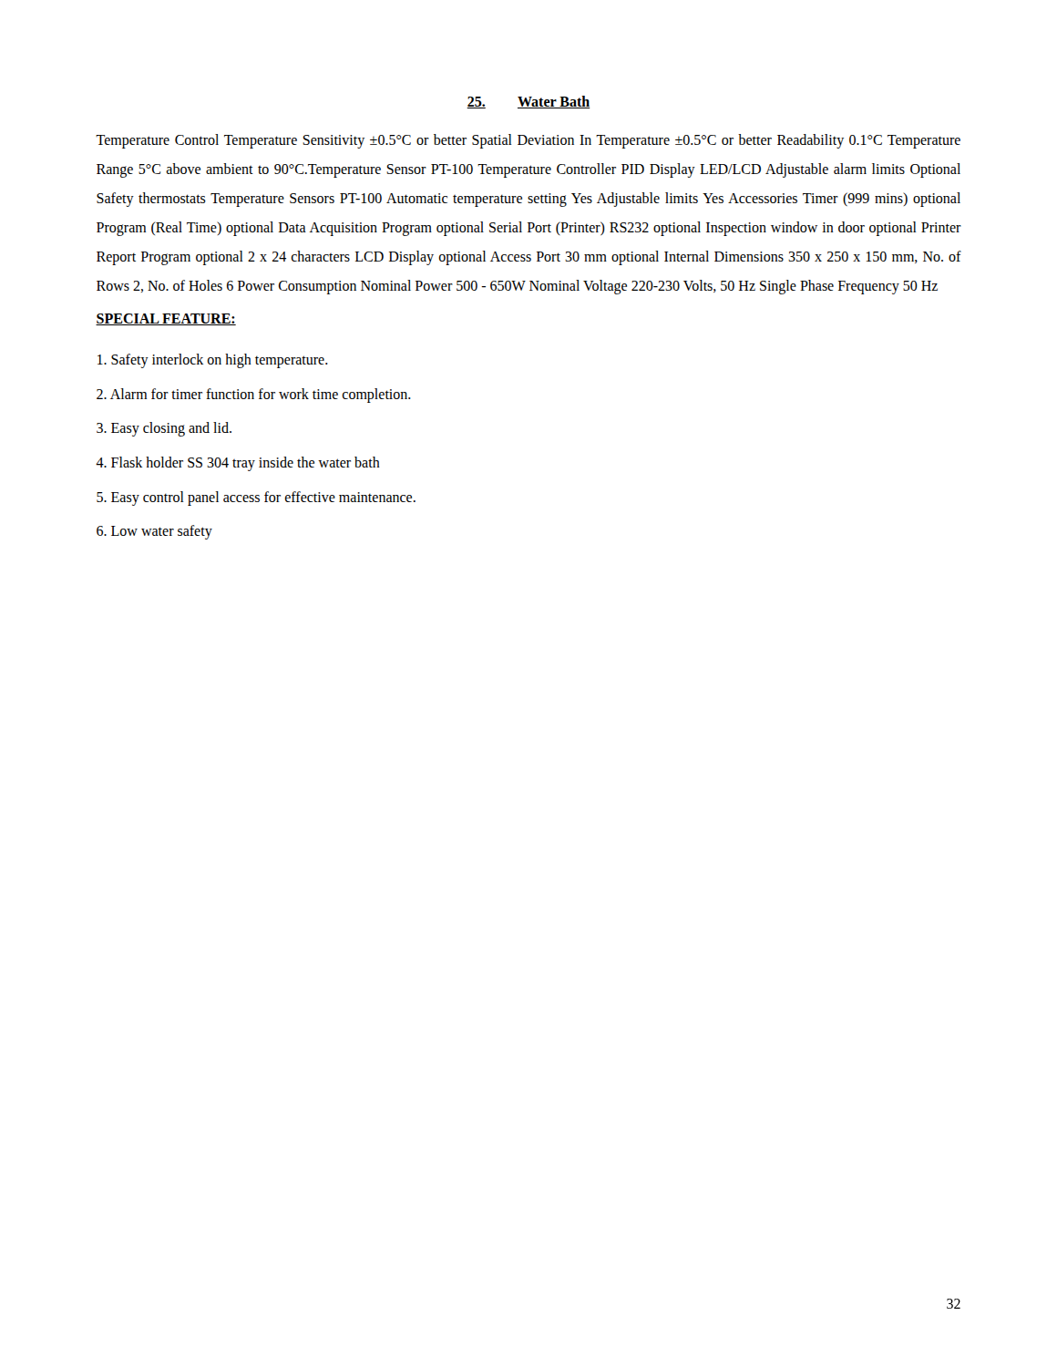25. Water Bath
Temperature Control Temperature Sensitivity ±0.5°C or better Spatial Deviation In Temperature ±0.5°C or better Readability 0.1°C Temperature Range 5°C above ambient to 90°C.Temperature Sensor PT-100 Temperature Controller PID Display LED/LCD Adjustable alarm limits Optional Safety thermostats Temperature Sensors PT-100 Automatic temperature setting Yes Adjustable limits Yes Accessories Timer (999 mins) optional Program (Real Time) optional Data Acquisition Program optional Serial Port (Printer) RS232 optional Inspection window in door optional Printer Report Program optional 2 x 24 characters LCD Display optional Access Port 30 mm optional Internal Dimensions 350 x 250 x 150 mm, No. of Rows 2, No. of Holes 6 Power Consumption Nominal Power 500 - 650W Nominal Voltage 220-230 Volts, 50 Hz Single Phase Frequency 50 Hz
SPECIAL FEATURE:
1. Safety interlock on high temperature.
2. Alarm for timer function for work time completion.
3. Easy closing and lid.
4. Flask holder SS 304 tray inside the water bath
5. Easy control panel access for effective maintenance.
6. Low water safety
32